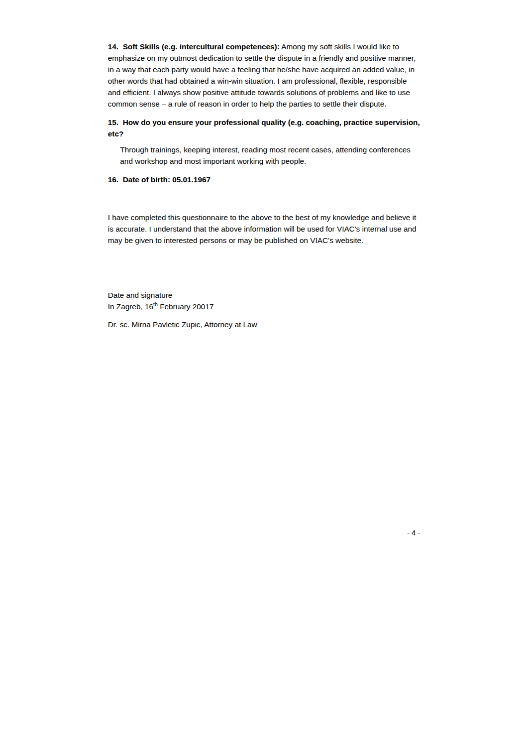14. Soft Skills (e.g. intercultural competences): Among my soft skills I would like to emphasize on my outmost dedication to settle the dispute in a friendly and positive manner, in a way that each party would have a feeling that he/she have acquired an added value, in other words that had obtained a win-win situation. I am professional, flexible, responsible and efficient. I always show positive attitude towards solutions of problems and like to use common sense – a rule of reason in order to help the parties to settle their dispute.
15. How do you ensure your professional quality (e.g. coaching, practice supervision, etc?
Through trainings, keeping interest, reading most recent cases, attending conferences and workshop and most important working with people.
16. Date of birth: 05.01.1967
I have completed this questionnaire to the above to the best of my knowledge and believe it is accurate. I understand that the above information will be used for VIAC's internal use and may be given to interested persons or may be published on VIAC’s website.
Date and signature
In Zagreb, 16th February 20017
Dr. sc. Mirna Pavletic Zupic, Attorney at Law
- 4 -